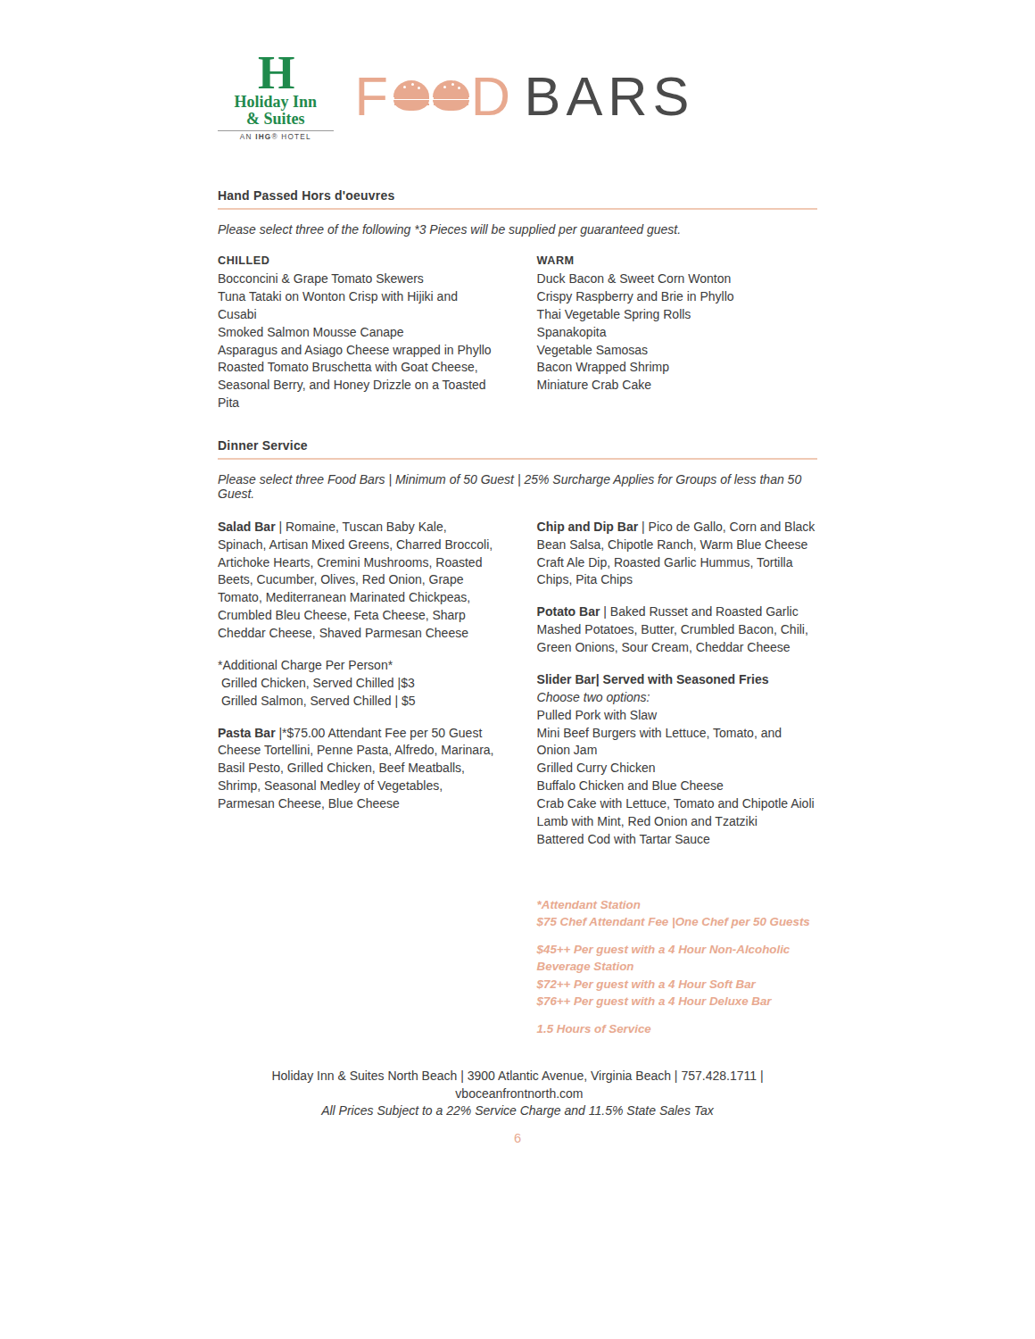H Holiday Inn
& Suites AN IHG® HOTEL
F D BARS
Hand Passed Hors d'oeuvres
Please select three of the following *3 Pieces will be supplied per guaranteed guest.
CHILLED
Bocconcini & Grape Tomato Skewers
Tuna Tataki on Wonton Crisp with Hijiki and Cusabi
Smoked Salmon Mousse Canape
Asparagus and Asiago Cheese wrapped in Phyllo
Roasted Tomato Bruschetta with Goat Cheese,
Seasonal Berry, and Honey Drizzle on a Toasted Pita
WARM
Duck Bacon & Sweet Corn Wonton
Crispy Raspberry and Brie in Phyllo
Thai Vegetable Spring Rolls
Spanakopita
Vegetable Samosas
Bacon Wrapped Shrimp
Miniature Crab Cake
Dinner Service
Please select three Food Bars | Minimum of 50 Guest | 25% Surcharge Applies for Groups of less than 50 Guest.
Salad Bar | Romaine, Tuscan Baby Kale, Spinach, Artisan Mixed Greens, Charred Broccoli, Artichoke Hearts, Cremini Mushrooms, Roasted Beets, Cucumber, Olives, Red Onion, Grape Tomato, Mediterranean Marinated Chickpeas, Crumbled Bleu Cheese, Feta Cheese, Sharp Cheddar Cheese, Shaved Parmesan Cheese
*Additional Charge Per Person*
Grilled Chicken, Served Chilled |$3
Grilled Salmon, Served Chilled | $5
Pasta Bar |*$75.00 Attendant Fee per 50 Guest
Cheese Tortellini, Penne Pasta, Alfredo, Marinara, Basil Pesto, Grilled Chicken, Beef Meatballs, Shrimp, Seasonal Medley of Vegetables, Parmesan Cheese, Blue Cheese
Chip and Dip Bar | Pico de Gallo, Corn and Black Bean Salsa, Chipotle Ranch, Warm Blue Cheese Craft Ale Dip, Roasted Garlic Hummus, Tortilla Chips, Pita Chips
Potato Bar | Baked Russet and Roasted Garlic Mashed Potatoes, Butter, Crumbled Bacon, Chili, Green Onions, Sour Cream, Cheddar Cheese
Slider Bar| Served with Seasoned Fries
Choose two options:
Pulled Pork with Slaw
Mini Beef Burgers with Lettuce, Tomato, and Onion Jam
Grilled Curry Chicken
Buffalo Chicken and Blue Cheese
Crab Cake with Lettuce, Tomato and Chipotle Aioli
Lamb with Mint, Red Onion and Tzatziki
Battered Cod with Tartar Sauce
*Attendant Station
$75 Chef Attendant Fee |One Chef per 50 Guests
$45++ Per guest with a 4 Hour Non-Alcoholic Beverage Station
$72++ Per guest with a 4 Hour Soft Bar
$76++ Per guest with a 4 Hour Deluxe Bar
1.5 Hours of Service
Holiday Inn & Suites North Beach | 3900 Atlantic Avenue, Virginia Beach | 757.428.1711 | vboceanfrontnorth.com
All Prices Subject to a 22% Service Charge and 11.5% State Sales Tax
6